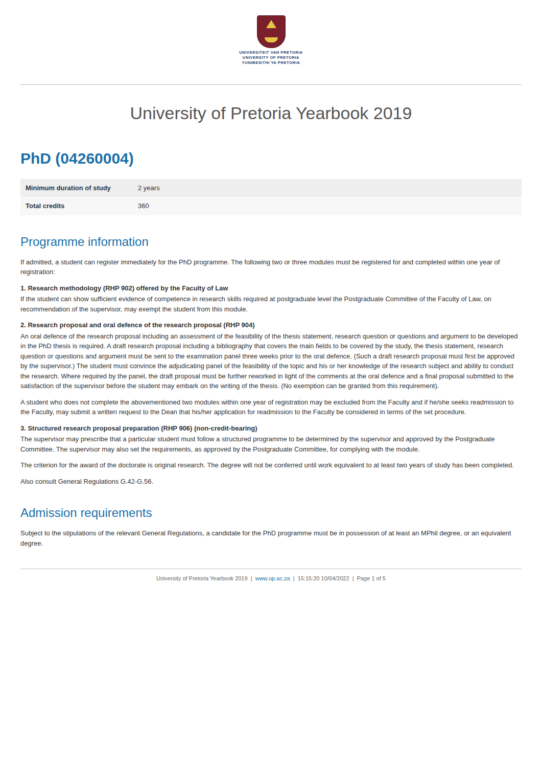Universiteit van Pretoria
University of Pretoria
Yunibesithi ya Pretoria
University of Pretoria Yearbook 2019
PhD (04260004)
| Minimum duration of study | 2 years |
| Total credits | 360 |
Programme information
If admitted, a student can register immediately for the PhD programme. The following two or three modules must be registered for and completed within one year of registration:
1. Research methodology (RHP 902) offered by the Faculty of Law
If the student can show sufficient evidence of competence in research skills required at postgraduate level the Postgraduate Committee of the Faculty of Law, on recommendation of the supervisor, may exempt the student from this module.
2. Research proposal and oral defence of the research proposal (RHP 904)
An oral defence of the research proposal including an assessment of the feasibility of the thesis statement, research question or questions and argument to be developed in the PhD thesis is required. A draft research proposal including a bibliography that covers the main fields to be covered by the study, the thesis statement, research question or questions and argument must be sent to the examination panel three weeks prior to the oral defence. (Such a draft research proposal must first be approved by the supervisor.) The student must convince the adjudicating panel of the feasibility of the topic and his or her knowledge of the research subject and ability to conduct the research. Where required by the panel, the draft proposal must be further reworked in light of the comments at the oral defence and a final proposal submitted to the satisfaction of the supervisor before the student may embark on the writing of the thesis. (No exemption can be granted from this requirement).
A student who does not complete the abovementioned two modules within one year of registration may be excluded from the Faculty and if he/she seeks readmission to the Faculty, may submit a written request to the Dean that his/her application for readmission to the Faculty be considered in terms of the set procedure.
3. Structured research proposal preparation (RHP 906) (non-credit-bearing)
The supervisor may prescribe that a particular student must follow a structured programme to be determined by the supervisor and approved by the Postgraduate Committee. The supervisor may also set the requirements, as approved by the Postgraduate Committee, for complying with the module.
The criterion for the award of the doctorate is original research. The degree will not be conferred until work equivalent to at least two years of study has been completed.
Also consult General Regulations G.42-G.56.
Admission requirements
Subject to the stipulations of the relevant General Regulations, a candidate for the PhD programme must be in possession of at least an MPhil degree, or an equivalent degree.
University of Pretoria Yearbook 2019 | www.up.ac.za | 15:15:20 10/04/2022 | Page 1 of 5